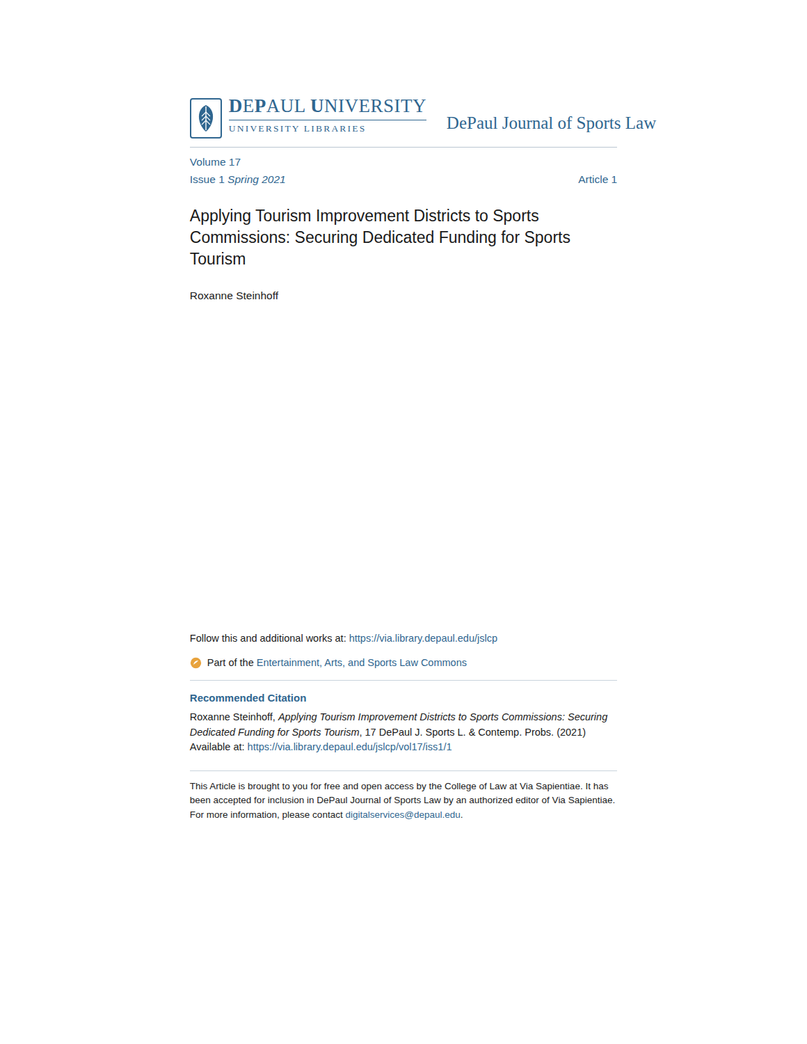DEPAUL UNIVERSITY
UNIVERSITY LIBRARIES
DePaul Journal of Sports Law
Volume 17
Issue 1 Spring 2021
Article 1
Applying Tourism Improvement Districts to Sports Commissions: Securing Dedicated Funding for Sports Tourism
Roxanne Steinhoff
Follow this and additional works at: https://via.library.depaul.edu/jslcp
Part of the Entertainment, Arts, and Sports Law Commons
Recommended Citation
Roxanne Steinhoff, Applying Tourism Improvement Districts to Sports Commissions: Securing Dedicated Funding for Sports Tourism, 17 DePaul J. Sports L. & Contemp. Probs. (2021)
Available at: https://via.library.depaul.edu/jslcp/vol17/iss1/1
This Article is brought to you for free and open access by the College of Law at Via Sapientiae. It has been accepted for inclusion in DePaul Journal of Sports Law by an authorized editor of Via Sapientiae. For more information, please contact digitalservices@depaul.edu.